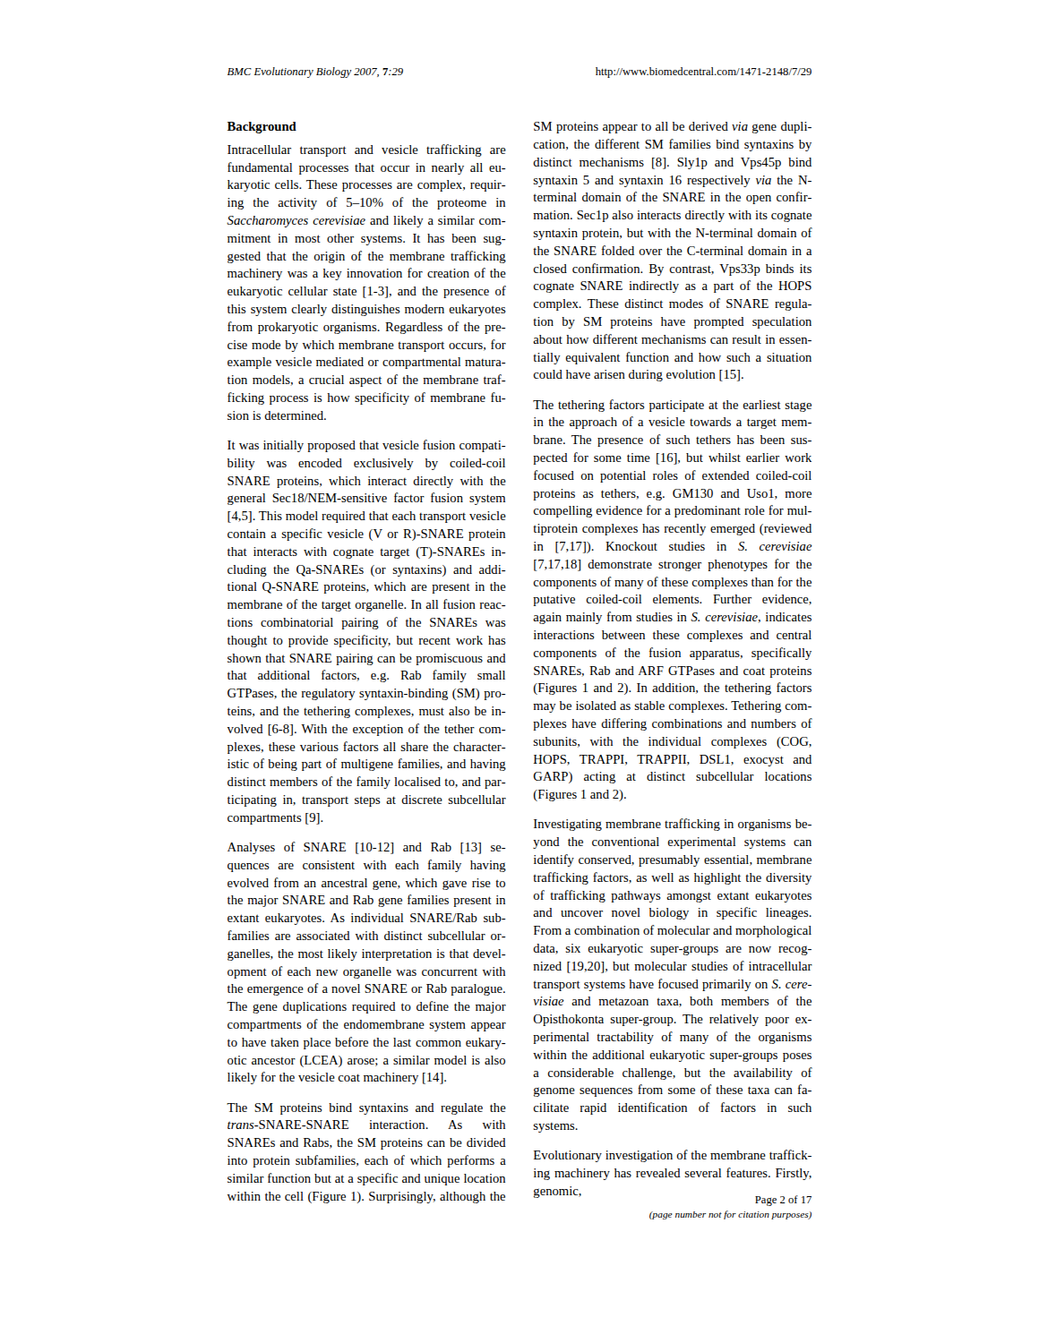BMC Evolutionary Biology 2007, 7:29
http://www.biomedcentral.com/1471-2148/7/29
Background
Intracellular transport and vesicle trafficking are fundamental processes that occur in nearly all eukaryotic cells. These processes are complex, requiring the activity of 5–10% of the proteome in Saccharomyces cerevisiae and likely a similar commitment in most other systems. It has been suggested that the origin of the membrane trafficking machinery was a key innovation for creation of the eukaryotic cellular state [1-3], and the presence of this system clearly distinguishes modern eukaryotes from prokaryotic organisms. Regardless of the precise mode by which membrane transport occurs, for example vesicle mediated or compartmental maturation models, a crucial aspect of the membrane trafficking process is how specificity of membrane fusion is determined.
It was initially proposed that vesicle fusion compatibility was encoded exclusively by coiled-coil SNARE proteins, which interact directly with the general Sec18/NEM-sensitive factor fusion system [4,5]. This model required that each transport vesicle contain a specific vesicle (V or R)-SNARE protein that interacts with cognate target (T)-SNAREs including the Qa-SNAREs (or syntaxins) and additional Q-SNARE proteins, which are present in the membrane of the target organelle. In all fusion reactions combinatorial pairing of the SNAREs was thought to provide specificity, but recent work has shown that SNARE pairing can be promiscuous and that additional factors, e.g. Rab family small GTPases, the regulatory syntaxin-binding (SM) proteins, and the tethering complexes, must also be involved [6-8]. With the exception of the tether complexes, these various factors all share the characteristic of being part of multigene families, and having distinct members of the family localised to, and participating in, transport steps at discrete subcellular compartments [9].
Analyses of SNARE [10-12] and Rab [13] sequences are consistent with each family having evolved from an ancestral gene, which gave rise to the major SNARE and Rab gene families present in extant eukaryotes. As individual SNARE/Rab subfamilies are associated with distinct subcellular organelles, the most likely interpretation is that development of each new organelle was concurrent with the emergence of a novel SNARE or Rab paralogue. The gene duplications required to define the major compartments of the endomembrane system appear to have taken place before the last common eukaryotic ancestor (LCEA) arose; a similar model is also likely for the vesicle coat machinery [14].
The SM proteins bind syntaxins and regulate the trans-SNARE-SNARE interaction. As with SNAREs and Rabs, the SM proteins can be divided into protein subfamilies, each of which performs a similar function but at a specific and unique location within the cell (Figure 1). Surprisingly, although the SM proteins appear to all be derived via gene duplication, the different SM families bind syntaxins by distinct mechanisms [8]. Sly1p and Vps45p bind syntaxin 5 and syntaxin 16 respectively via the N-terminal domain of the SNARE in the open confirmation. Sec1p also interacts directly with its cognate syntaxin protein, but with the N-terminal domain of the SNARE folded over the C-terminal domain in a closed confirmation. By contrast, Vps33p binds its cognate SNARE indirectly as a part of the HOPS complex. These distinct modes of SNARE regulation by SM proteins have prompted speculation about how different mechanisms can result in essentially equivalent function and how such a situation could have arisen during evolution [15].
The tethering factors participate at the earliest stage in the approach of a vesicle towards a target membrane. The presence of such tethers has been suspected for some time [16], but whilst earlier work focused on potential roles of extended coiled-coil proteins as tethers, e.g. GM130 and Uso1, more compelling evidence for a predominant role for multiprotein complexes has recently emerged (reviewed in [7,17]). Knockout studies in S. cerevisiae [7,17,18] demonstrate stronger phenotypes for the components of many of these complexes than for the putative coiled-coil elements. Further evidence, again mainly from studies in S. cerevisiae, indicates interactions between these complexes and central components of the fusion apparatus, specifically SNAREs, Rab and ARF GTPases and coat proteins (Figures 1 and 2). In addition, the tethering factors may be isolated as stable complexes. Tethering complexes have differing combinations and numbers of subunits, with the individual complexes (COG, HOPS, TRAPPI, TRAPPII, DSL1, exocyst and GARP) acting at distinct subcellular locations (Figures 1 and 2).
Investigating membrane trafficking in organisms beyond the conventional experimental systems can identify conserved, presumably essential, membrane trafficking factors, as well as highlight the diversity of trafficking pathways amongst extant eukaryotes and uncover novel biology in specific lineages. From a combination of molecular and morphological data, six eukaryotic super-groups are now recognized [19,20], but molecular studies of intracellular transport systems have focused primarily on S. cerevisiae and metazoan taxa, both members of the Opisthokonta super-group. The relatively poor experimental tractability of many of the organisms within the additional eukaryotic super-groups poses a considerable challenge, but the availability of genome sequences from some of these taxa can facilitate rapid identification of factors in such systems.
Evolutionary investigation of the membrane trafficking machinery has revealed several features. Firstly, genomic,
Page 2 of 17
(page number not for citation purposes)